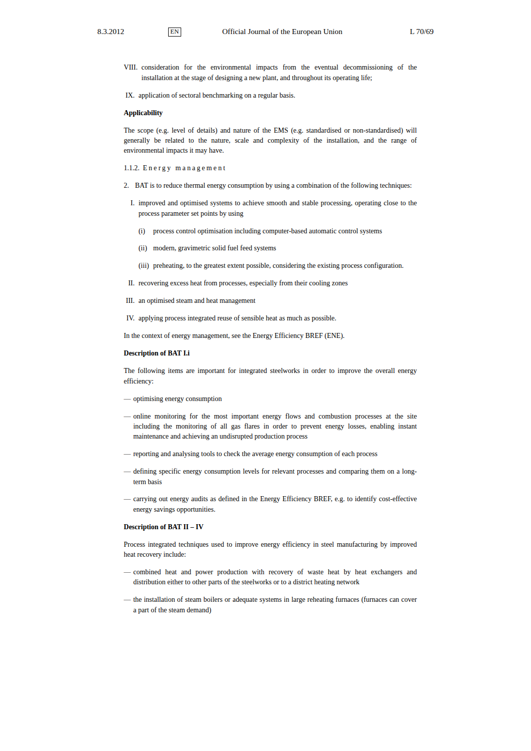8.3.2012
EN
Official Journal of the European Union
L 70/69
VIII.
consideration for the environmental impacts from the eventual decommissioning of the installation at the stage of designing a new plant, and throughout its operating life;
IX.
application of sectoral benchmarking on a regular basis.
Applicability
The scope (e.g. level of details) and nature of the EMS (e.g. standardised or non-standardised) will generally be related to the nature, scale and complexity of the installation, and the range of environmental impacts it may have.
1.1.2. Energy management
2.
BAT is to reduce thermal energy consumption by using a combination of the following techniques:
I.
improved and optimised systems to achieve smooth and stable processing, operating close to the process parameter set points by using
(i)
process control optimisation including computer-based automatic control systems
(ii)
modern, gravimetric solid fuel feed systems
(iii)
preheating, to the greatest extent possible, considering the existing process configuration.
II.
recovering excess heat from processes, especially from their cooling zones
III.
an optimised steam and heat management
IV.
applying process integrated reuse of sensible heat as much as possible.
In the context of energy management, see the Energy Efficiency BREF (ENE).
Description of BAT I.i
The following items are important for integrated steelworks in order to improve the overall energy efficiency:
—
optimising energy consumption
—
online monitoring for the most important energy flows and combustion processes at the site including the monitoring of all gas flares in order to prevent energy losses, enabling instant maintenance and achieving an undisrupted production process
—
reporting and analysing tools to check the average energy consumption of each process
—
defining specific energy consumption levels for relevant processes and comparing them on a long-term basis
—
carrying out energy audits as defined in the Energy Efficiency BREF, e.g. to identify cost-effective energy savings opportunities.
Description of BAT II – IV
Process integrated techniques used to improve energy efficiency in steel manufacturing by improved heat recovery include:
—
combined heat and power production with recovery of waste heat by heat exchangers and distribution either to other parts of the steelworks or to a district heating network
—
the installation of steam boilers or adequate systems in large reheating furnaces (furnaces can cover a part of the steam demand)